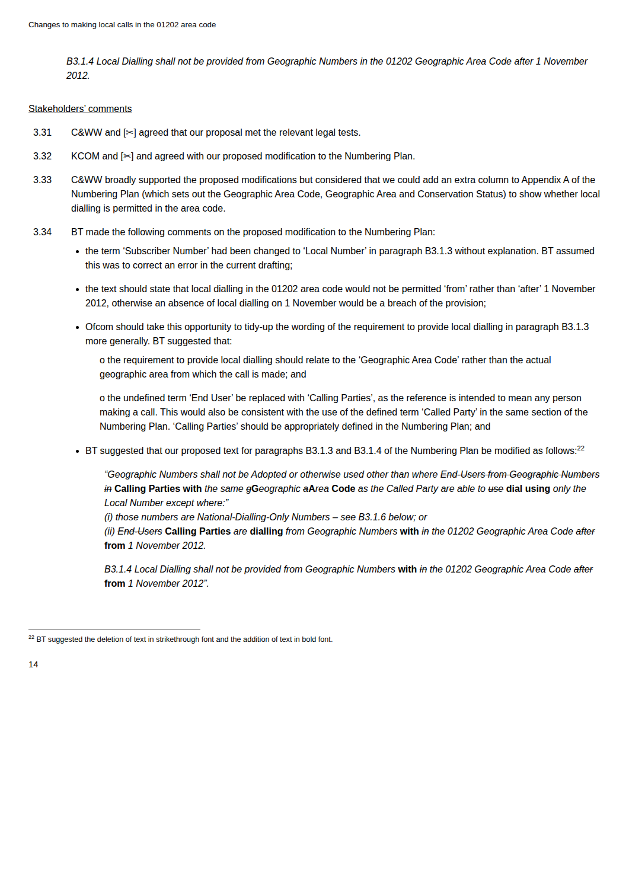Changes to making local calls in the 01202 area code
B3.1.4 Local Dialling shall not be provided from Geographic Numbers in the 01202 Geographic Area Code after 1 November 2012.
Stakeholders’ comments
3.31
C&WW and [✂] agreed that our proposal met the relevant legal tests.
3.32
KCOM and [✂] and agreed with our proposed modification to the Numbering Plan.
3.33
C&WW broadly supported the proposed modifications but considered that we could add an extra column to Appendix A of the Numbering Plan (which sets out the Geographic Area Code, Geographic Area and Conservation Status) to show whether local dialling is permitted in the area code.
3.34
BT made the following comments on the proposed modification to the Numbering Plan:
the term ‘Subscriber Number’ had been changed to ‘Local Number’ in paragraph B3.1.3 without explanation. BT assumed this was to correct an error in the current drafting;
the text should state that local dialling in the 01202 area code would not be permitted ‘from’ rather than ‘after’ 1 November 2012, otherwise an absence of local dialling on 1 November would be a breach of the provision;
Ofcom should take this opportunity to tidy-up the wording of the requirement to provide local dialling in paragraph B3.1.3 more generally. BT suggested that:
the requirement to provide local dialling should relate to the ‘Geographic Area Code’ rather than the actual geographic area from which the call is made; and
the undefined term ‘End User’ be replaced with ‘Calling Parties’, as the reference is intended to mean any person making a call. This would also be consistent with the use of the defined term ‘Called Party’ in the same section of the Numbering Plan. ‘Calling Parties’ should be appropriately defined in the Numbering Plan; and
BT suggested that our proposed text for paragraphs B3.1.3 and B3.1.4 of the Numbering Plan be modified as follows:22
“Geographic Numbers shall not be Adopted or otherwise used other than where End-Users from Geographic Numbers in Calling Parties with the same gGeographic aArea Code as the Called Party are able to use dial using only the Local Number except where:”
(i) those numbers are National-Dialling-Only Numbers – see B3.1.6 below; or
(ii) End-Users Calling Parties are dialling from Geographic Numbers with in the 01202 Geographic Area Code after from 1 November 2012.
B3.1.4 Local Dialling shall not be provided from Geographic Numbers with in the 01202 Geographic Area Code after from 1 November 2012”.
22 BT suggested the deletion of text in strikethrough font and the addition of text in bold font.
14